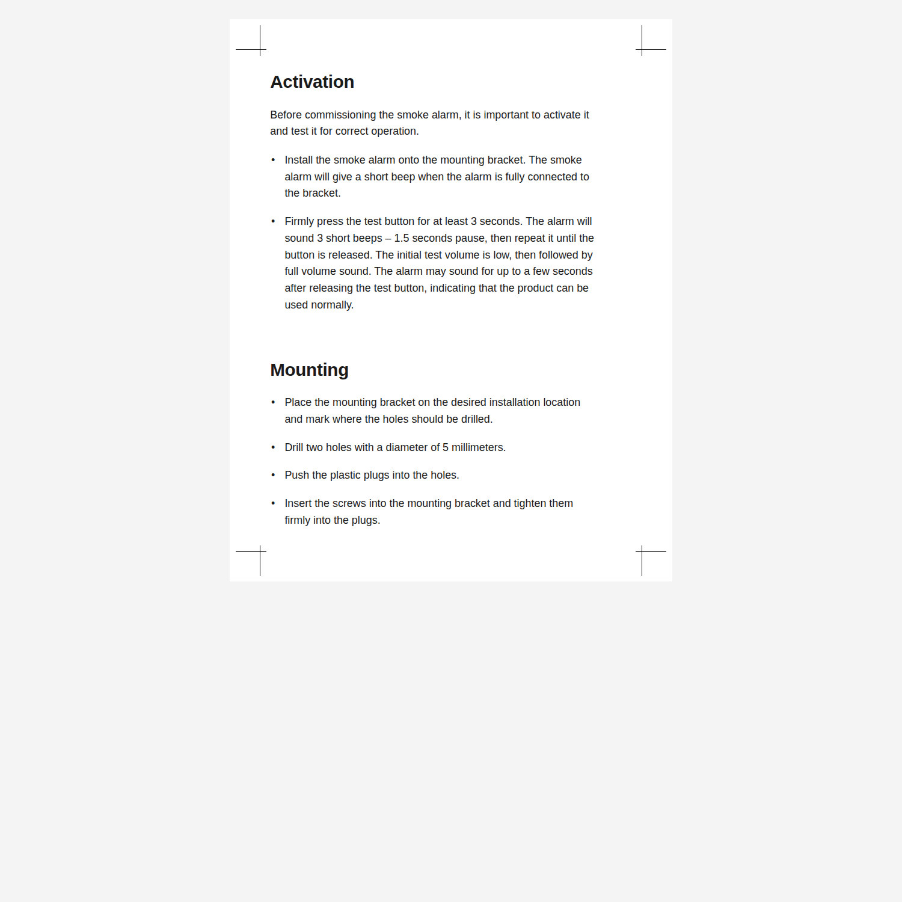Activation
Before commissioning the smoke alarm, it is important to activate it and test it for correct operation.
Install the smoke alarm onto the mounting bracket. The smoke alarm will give a short beep when the alarm is fully connected to the bracket.
Firmly press the test button for at least 3 seconds. The alarm will sound 3 short beeps – 1.5 seconds pause, then repeat it until the button is released. The initial test volume is low, then followed by full volume sound. The alarm may sound for up to a few seconds after releasing the test button, indicating that the product can be used normally.
Mounting
Place the mounting bracket on the desired installation location and mark where the holes should be drilled.
Drill two holes with a diameter of 5 millimeters.
Push the plastic plugs into the holes.
Insert the screws into the mounting bracket and tighten them firmly into the plugs.